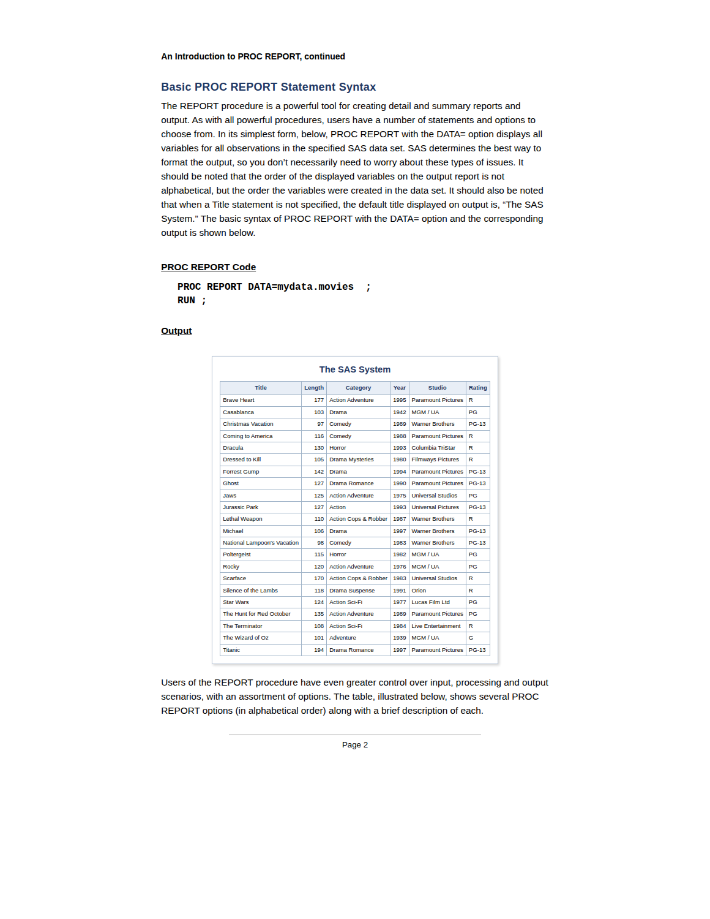An Introduction to PROC REPORT, continued
Basic PROC REPORT Statement Syntax
The REPORT procedure is a powerful tool for creating detail and summary reports and output. As with all powerful procedures, users have a number of statements and options to choose from. In its simplest form, below, PROC REPORT with the DATA= option displays all variables for all observations in the specified SAS data set. SAS determines the best way to format the output, so you don’t necessarily need to worry about these types of issues. It should be noted that the order of the displayed variables on the output report is not alphabetical, but the order the variables were created in the data set. It should also be noted that when a Title statement is not specified, the default title displayed on output is, “The SAS System.” The basic syntax of PROC REPORT with the DATA= option and the corresponding output is shown below.
PROC REPORT Code
PROC REPORT DATA=mydata.movies  ;
RUN ;
Output
The SAS System
| Title | Length | Category | Year | Studio | Rating |
| --- | --- | --- | --- | --- | --- |
| Brave Heart | 177 | Action Adventure | 1995 | Paramount Pictures | R |
| Casablanca | 103 | Drama | 1942 | MGM / UA | PG |
| Christmas Vacation | 97 | Comedy | 1989 | Warner Brothers | PG-13 |
| Coming to America | 116 | Comedy | 1988 | Paramount Pictures | R |
| Dracula | 130 | Horror | 1993 | Columbia TriStar | R |
| Dressed to Kill | 105 | Drama Mysteries | 1980 | Filmways Pictures | R |
| Forrest Gump | 142 | Drama | 1994 | Paramount Pictures | PG-13 |
| Ghost | 127 | Drama Romance | 1990 | Paramount Pictures | PG-13 |
| Jaws | 125 | Action Adventure | 1975 | Universal Studios | PG |
| Jurassic Park | 127 | Action | 1993 | Universal Pictures | PG-13 |
| Lethal Weapon | 110 | Action Cops & Robber | 1987 | Warner Brothers | R |
| Michael | 106 | Drama | 1997 | Warner Brothers | PG-13 |
| National Lampoon's Vacation | 98 | Comedy | 1983 | Warner Brothers | PG-13 |
| Poltergeist | 115 | Horror | 1982 | MGM / UA | PG |
| Rocky | 120 | Action Adventure | 1976 | MGM / UA | PG |
| Scarface | 170 | Action Cops & Robber | 1983 | Universal Studios | R |
| Silence of the Lambs | 118 | Drama Suspense | 1991 | Orion | R |
| Star Wars | 124 | Action Sci-Fi | 1977 | Lucas Film Ltd | PG |
| The Hunt for Red October | 135 | Action Adventure | 1989 | Paramount Pictures | PG |
| The Terminator | 108 | Action Sci-Fi | 1984 | Live Entertainment | R |
| The Wizard of Oz | 101 | Adventure | 1939 | MGM / UA | G |
| Titanic | 194 | Drama Romance | 1997 | Paramount Pictures | PG-13 |
Users of the REPORT procedure have even greater control over input, processing and output scenarios, with an assortment of options. The table, illustrated below, shows several PROC REPORT options (in alphabetical order) along with a brief description of each.
Page 2